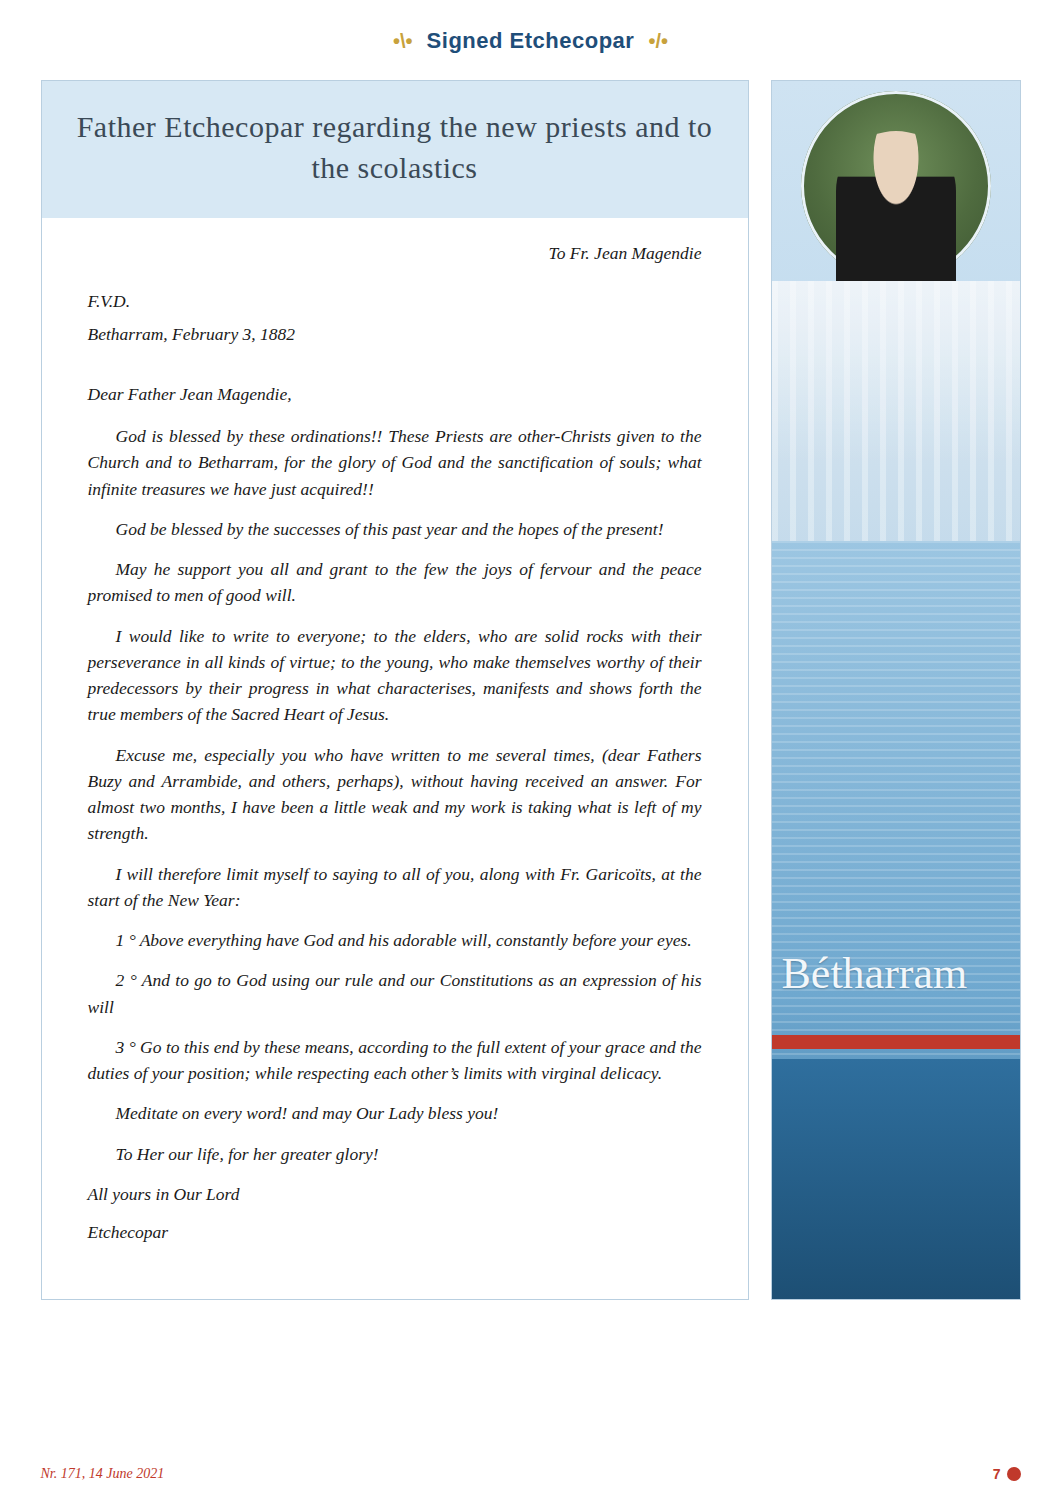•\• Signed Etchecopar •/•
Father Etchecopar regarding the new priests and to the scolastics
To Fr. Jean Magendie
F.V.D.
Betharram, February 3, 1882
Dear Father Jean Magendie,
God is blessed by these ordinations!! These Priests are other-Christs given to the Church and to Betharram, for the glory of God and the sanctification of souls; what infinite treasures we have just acquired!!
God be blessed by the successes of this past year and the hopes of the present!
May he support you all and grant to the few the joys of fervour and the peace promised to men of good will.
I would like to write to everyone; to the elders, who are solid rocks with their perseverance in all kinds of virtue; to the young, who make themselves worthy of their predecessors by their progress in what characterises, manifests and shows forth the true members of the Sacred Heart of Jesus.
Excuse me, especially you who have written to me several times, (dear Fathers Buzy and Arrambide, and others, perhaps), without having received an answer. For almost two months, I have been a little weak and my work is taking what is left of my strength.
I will therefore limit myself to saying to all of you, along with Fr. Garicoïts, at the start of the New Year:
1 ° Above everything have God and his adorable will, constantly before your eyes.
2 ° And to go to God using our rule and our Constitutions as an expression of his will
3 ° Go to this end by these means, according to the full extent of your grace and the duties of your position; while respecting each other’s limits with virginal delicacy.
Meditate on every word! and may Our Lady bless you!
To Her our life, for her greater glory!
All yours in Our Lord
Etchecopar
Bétharram
Nr. 171, 14 June 2021
7